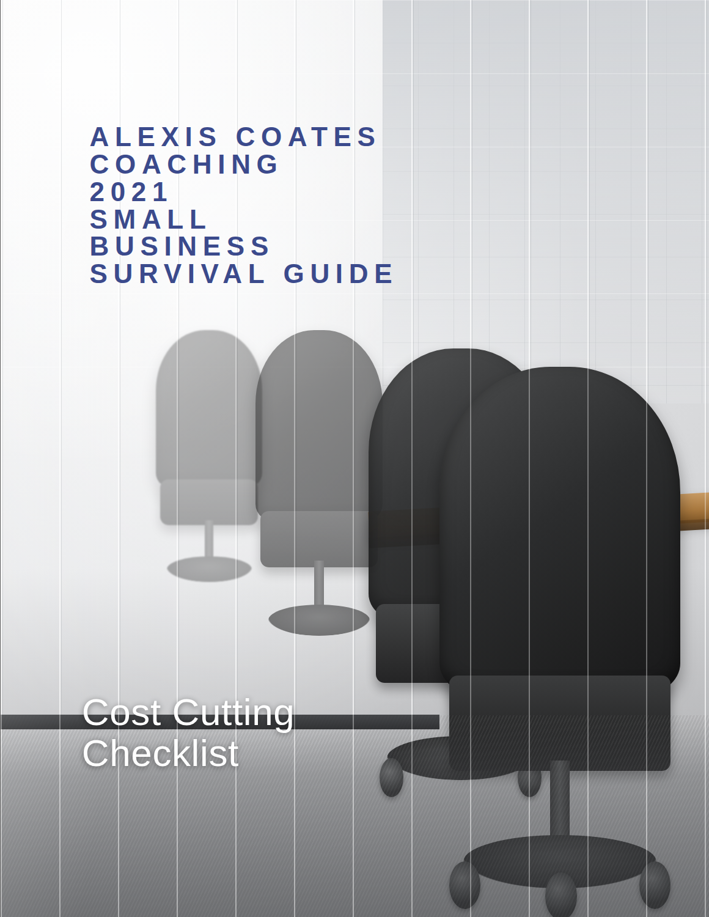Alexis Coates Coaching 2021 Small Business Survival Guide
Cost Cutting Checklist